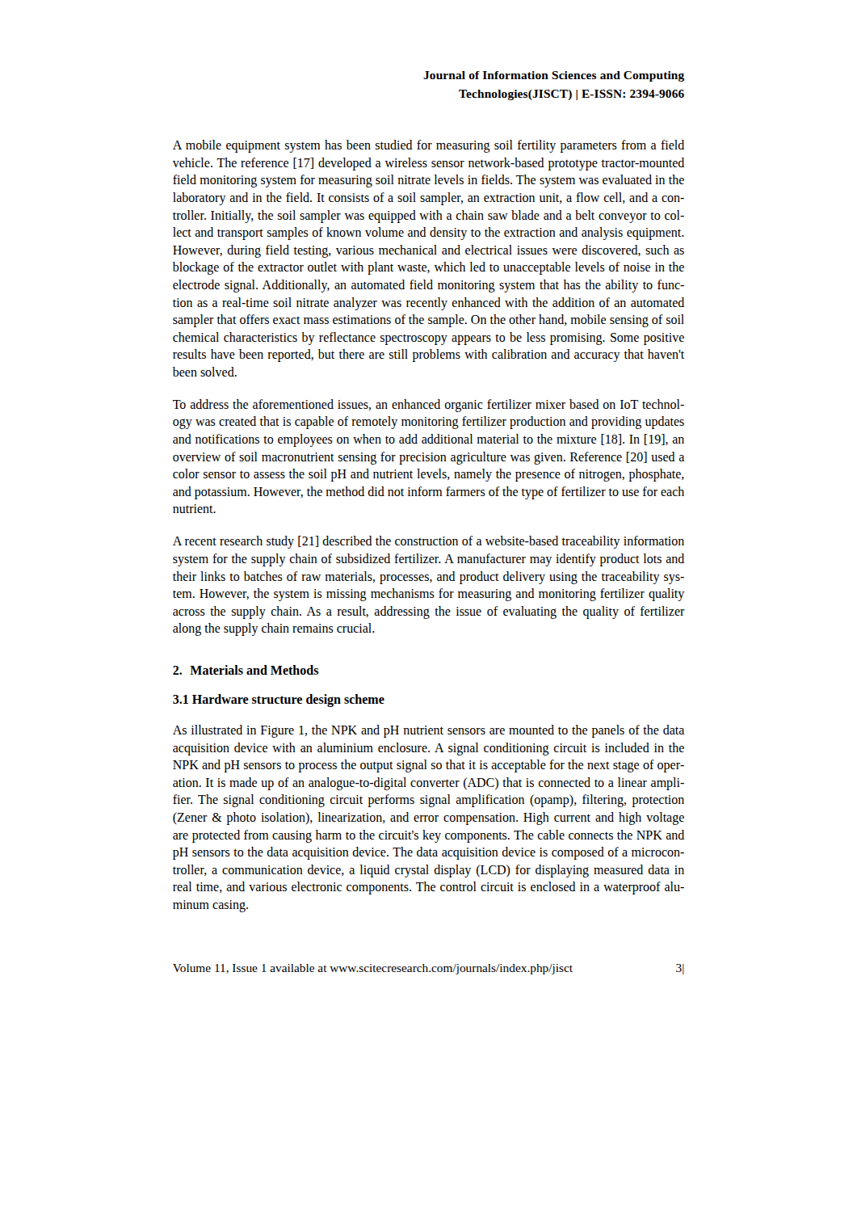Journal of Information Sciences and Computing
Technologies(JISCT) | E-ISSN: 2394-9066
A mobile equipment system has been studied for measuring soil fertility parameters from a field vehicle. The reference [17] developed a wireless sensor network-based prototype tractor-mounted field monitoring system for measuring soil nitrate levels in fields. The system was evaluated in the laboratory and in the field. It consists of a soil sampler, an extraction unit, a flow cell, and a controller. Initially, the soil sampler was equipped with a chain saw blade and a belt conveyor to collect and transport samples of known volume and density to the extraction and analysis equipment. However, during field testing, various mechanical and electrical issues were discovered, such as blockage of the extractor outlet with plant waste, which led to unacceptable levels of noise in the electrode signal. Additionally, an automated field monitoring system that has the ability to function as a real-time soil nitrate analyzer was recently enhanced with the addition of an automated sampler that offers exact mass estimations of the sample. On the other hand, mobile sensing of soil chemical characteristics by reflectance spectroscopy appears to be less promising. Some positive results have been reported, but there are still problems with calibration and accuracy that haven't been solved.
To address the aforementioned issues, an enhanced organic fertilizer mixer based on IoT technology was created that is capable of remotely monitoring fertilizer production and providing updates and notifications to employees on when to add additional material to the mixture [18]. In [19], an overview of soil macronutrient sensing for precision agriculture was given. Reference [20] used a color sensor to assess the soil pH and nutrient levels, namely the presence of nitrogen, phosphate, and potassium. However, the method did not inform farmers of the type of fertilizer to use for each nutrient.
A recent research study [21] described the construction of a website-based traceability information system for the supply chain of subsidized fertilizer. A manufacturer may identify product lots and their links to batches of raw materials, processes, and product delivery using the traceability system. However, the system is missing mechanisms for measuring and monitoring fertilizer quality across the supply chain. As a result, addressing the issue of evaluating the quality of fertilizer along the supply chain remains crucial.
2. Materials and Methods
3.1 Hardware structure design scheme
As illustrated in Figure 1, the NPK and pH nutrient sensors are mounted to the panels of the data acquisition device with an aluminium enclosure. A signal conditioning circuit is included in the NPK and pH sensors to process the output signal so that it is acceptable for the next stage of operation. It is made up of an analogue-to-digital converter (ADC) that is connected to a linear amplifier. The signal conditioning circuit performs signal amplification (opamp), filtering, protection (Zener & photo isolation), linearization, and error compensation. High current and high voltage are protected from causing harm to the circuit's key components. The cable connects the NPK and pH sensors to the data acquisition device. The data acquisition device is composed of a microcontroller, a communication device, a liquid crystal display (LCD) for displaying measured data in real time, and various electronic components. The control circuit is enclosed in a waterproof aluminum casing.
Volume 11, Issue 1 available at www.scitecresearch.com/journals/index.php/jisct
3|